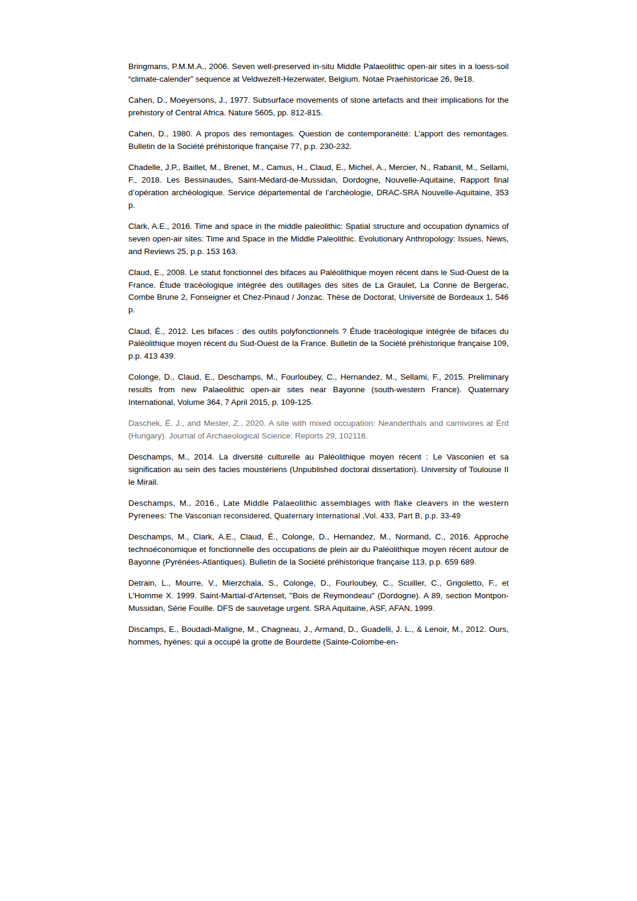Bringmans, P.M.M.A., 2006. Seven well-preserved in-situ Middle Palaeolithic open-air sites in a loess-soil “climate-calender” sequence at Veldwezelt-Hezerwater, Belgium. Notae Praehistoricae 26, 9e18.
Cahen, D., Moeyersons, J., 1977. Subsurface movements of stone artefacts and their implications for the prehistory of Central Africa. Nature 5605, pp. 812-815.
Cahen, D., 1980. A propos des remontages. Question de contemporanéité: L’apport des remontages. Bulletin de la Société préhistorique française 77, p.p. 230-232.
Chadelle, J.P., Baillet, M., Brenet, M., Camus, H., Claud, E., Michel, A., Mercier, N., Rabanit, M., Sellami, F., 2018. Les Bessinaudes, Saint-Médard-de-Mussidan, Dordogne, Nouvelle-Aquitaine, Rapport final d’opération archéologique. Service départemental de l’archéologie, DRAC-SRA Nouvelle-Aquitaine, 353 p.
Clark, A.E., 2016. Time and space in the middle paleolithic: Spatial structure and occupation dynamics of seven open-air sites: Time and Space in the Middle Paleolithic. Evolutionary Anthropology: Issues, News, and Reviews 25, p.p. 153 163.
Claud, E., 2008. Le statut fonctionnel des bifaces au Paléolithique moyen récent dans le Sud-Ouest de la France. Étude tracéologique intégrée des outillages des sites de La Graulet, La Conne de Bergerac, Combe Brune 2, Fonseigner et Chez-Pinaud / Jonzac. Thèse de Doctorat, Université de Bordeaux 1, 546 p.
Claud, É., 2012. Les bifaces : des outils polyfonctionnels ? Étude tracéologique intégrée de bifaces du Paléolithique moyen récent du Sud-Ouest de la France. Bulletin de la Société préhistorique française 109, p.p. 413 439.
Colonge, D., Claud, E., Deschamps, M., Fourloubey, C., Hernandez, M., Sellami, F., 2015. Preliminary results from new Palaeolithic open-air sites near Bayonne (south-western France). Quaternary International, Volume 364, 7 April 2015, p. 109-125.
Daschek, É. J., and Mester, Z., 2020. A site with mixed occupation: Neanderthals and carnivores at Érd (Hungary). Journal of Archaeological Science: Reports 29, 102116.
Deschamps, M., 2014. La diversité culturelle au Paléolithique moyen récent : Le Vasconien et sa signification au sein des facies moustériens (Unpublished doctoral dissertation). University of Toulouse II le Mirail.
Deschamps, M., 2016., Late Middle Palaeolithic assemblages with flake cleavers in the western Pyrenees: The Vasconian reconsidered, Quaternary International ,Vol. 433, Part B, p.p. 33-49
Deschamps, M., Clark, A.E., Claud, É., Colonge, D., Hernandez, M., Normand, C., 2016. Approche technoéconomique et fonctionnelle des occupations de plein air du Paléolithique moyen récent autour de Bayonne (Pyrénées-Atlantiques). Bulletin de la Société préhistorique française 113, p.p. 659 689.
Detrain, L., Mourre, V., Mierzchala, S., Colonge, D., Fourloubey, C., Scuiller, C., Grigoletto, F., et L'Homme X. 1999. Saint-Martial-d'Artenset, "Bois de Reymondeau" (Dordogne). A 89, section Montpon-Mussidan, Série Fouille. DFS de sauvetage urgent. SRA Aquitaine, ASF, AFAN, 1999.
Discamps, E., Boudadi-Maligne, M., Chagneau, J., Armand, D., Guadelli, J. L., & Lenoir, M., 2012. Ours, hommes, hyènes: qui a occupé la grotte de Bourdette (Sainte-Colombe-en-